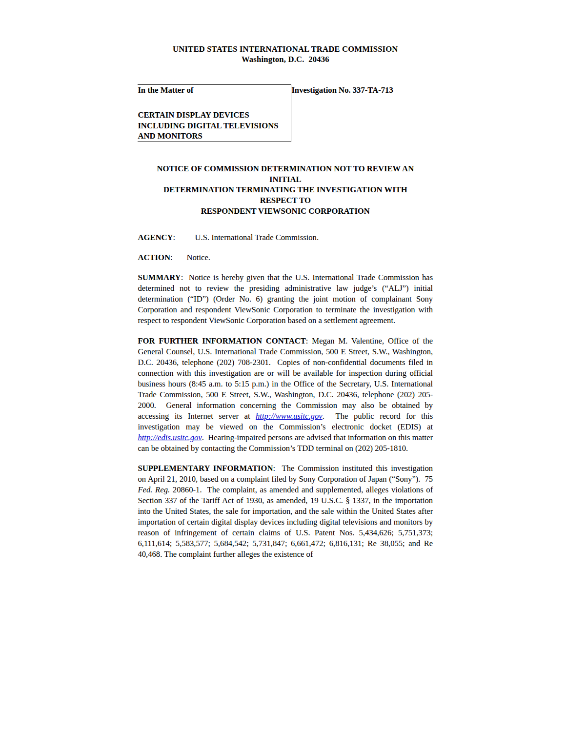UNITED STATES INTERNATIONAL TRADE COMMISSION Washington, D.C. 20436
| In the Matter of CERTAIN DISPLAY DEVICES INCLUDING DIGITAL TELEVISIONS AND MONITORS | Investigation No. 337-TA-713 |
NOTICE OF COMMISSION DETERMINATION NOT TO REVIEW AN INITIAL
DETERMINATION TERMINATING THE INVESTIGATION WITH RESPECT TO
RESPONDENT VIEWSONIC CORPORATION
AGENCY: U.S. International Trade Commission.
ACTION: Notice.
SUMMARY: Notice is hereby given that the U.S. International Trade Commission has determined not to review the presiding administrative law judge’s (“ALJ”) initial determination (“ID”) (Order No. 6) granting the joint motion of complainant Sony Corporation and respondent ViewSonic Corporation to terminate the investigation with respect to respondent ViewSonic Corporation based on a settlement agreement.
FOR FURTHER INFORMATION CONTACT: Megan M. Valentine, Office of the General Counsel, U.S. International Trade Commission, 500 E Street, S.W., Washington, D.C. 20436, telephone (202) 708-2301. Copies of non-confidential documents filed in connection with this investigation are or will be available for inspection during official business hours (8:45 a.m. to 5:15 p.m.) in the Office of the Secretary, U.S. International Trade Commission, 500 E Street, S.W., Washington, D.C. 20436, telephone (202) 205-2000. General information concerning the Commission may also be obtained by accessing its Internet server at http://www.usitc.gov. The public record for this investigation may be viewed on the Commission’s electronic docket (EDIS) at http://edis.usitc.gov. Hearing-impaired persons are advised that information on this matter can be obtained by contacting the Commission’s TDD terminal on (202) 205-1810.
SUPPLEMENTARY INFORMATION: The Commission instituted this investigation on April 21, 2010, based on a complaint filed by Sony Corporation of Japan (“Sony”). 75 Fed. Reg. 20860-1. The complaint, as amended and supplemented, alleges violations of Section 337 of the Tariff Act of 1930, as amended, 19 U.S.C. § 1337, in the importation into the United States, the sale for importation, and the sale within the United States after importation of certain digital display devices including digital televisions and monitors by reason of infringement of certain claims of U.S. Patent Nos. 5,434,626; 5,751,373; 6,111,614; 5,583,577; 5,684,542; 5,731,847; 6,661,472; 6,816,131; Re 38,055; and Re 40,468. The complaint further alleges the existence of